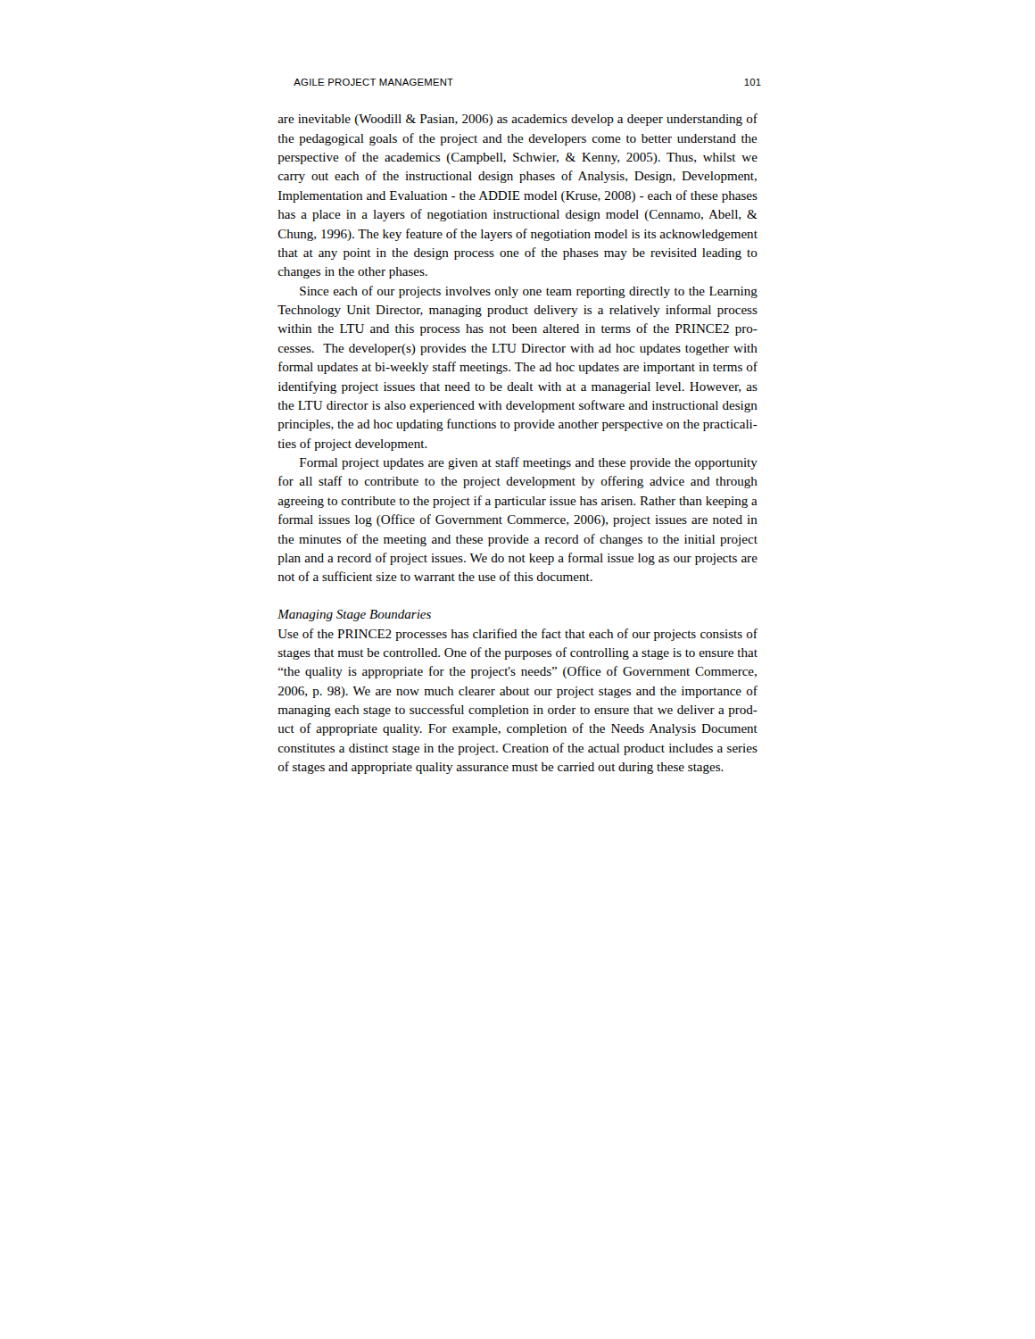Agile Project Management 101
are inevitable (Woodill & Pasian, 2006) as academics develop a deeper understanding of the pedagogical goals of the project and the developers come to better understand the perspective of the academics (Campbell, Schwier, & Kenny, 2005). Thus, whilst we carry out each of the instructional design phases of Analysis, Design, Development, Implementation and Evaluation - the ADDIE model (Kruse, 2008) - each of these phases has a place in a layers of negotiation instructional design model (Cennamo, Abell, & Chung, 1996). The key feature of the layers of negotiation model is its acknowledgement that at any point in the design process one of the phases may be revisited leading to changes in the other phases.
Since each of our projects involves only one team reporting directly to the Learning Technology Unit Director, managing product delivery is a relatively informal process within the LTU and this process has not been altered in terms of the PRINCE2 processes. The developer(s) provides the LTU Director with ad hoc updates together with formal updates at bi-weekly staff meetings. The ad hoc updates are important in terms of identifying project issues that need to be dealt with at a managerial level. However, as the LTU director is also experienced with development software and instructional design principles, the ad hoc updating functions to provide another perspective on the practicalities of project development.
Formal project updates are given at staff meetings and these provide the opportunity for all staff to contribute to the project development by offering advice and through agreeing to contribute to the project if a particular issue has arisen. Rather than keeping a formal issues log (Office of Government Commerce, 2006), project issues are noted in the minutes of the meeting and these provide a record of changes to the initial project plan and a record of project issues. We do not keep a formal issue log as our projects are not of a sufficient size to warrant the use of this document.
Managing Stage Boundaries
Use of the PRINCE2 processes has clarified the fact that each of our projects consists of stages that must be controlled. One of the purposes of controlling a stage is to ensure that “the quality is appropriate for the project's needs” (Office of Government Commerce, 2006, p. 98). We are now much clearer about our project stages and the importance of managing each stage to successful completion in order to ensure that we deliver a product of appropriate quality. For example, completion of the Needs Analysis Document constitutes a distinct stage in the project. Creation of the actual product includes a series of stages and appropriate quality assurance must be carried out during these stages.